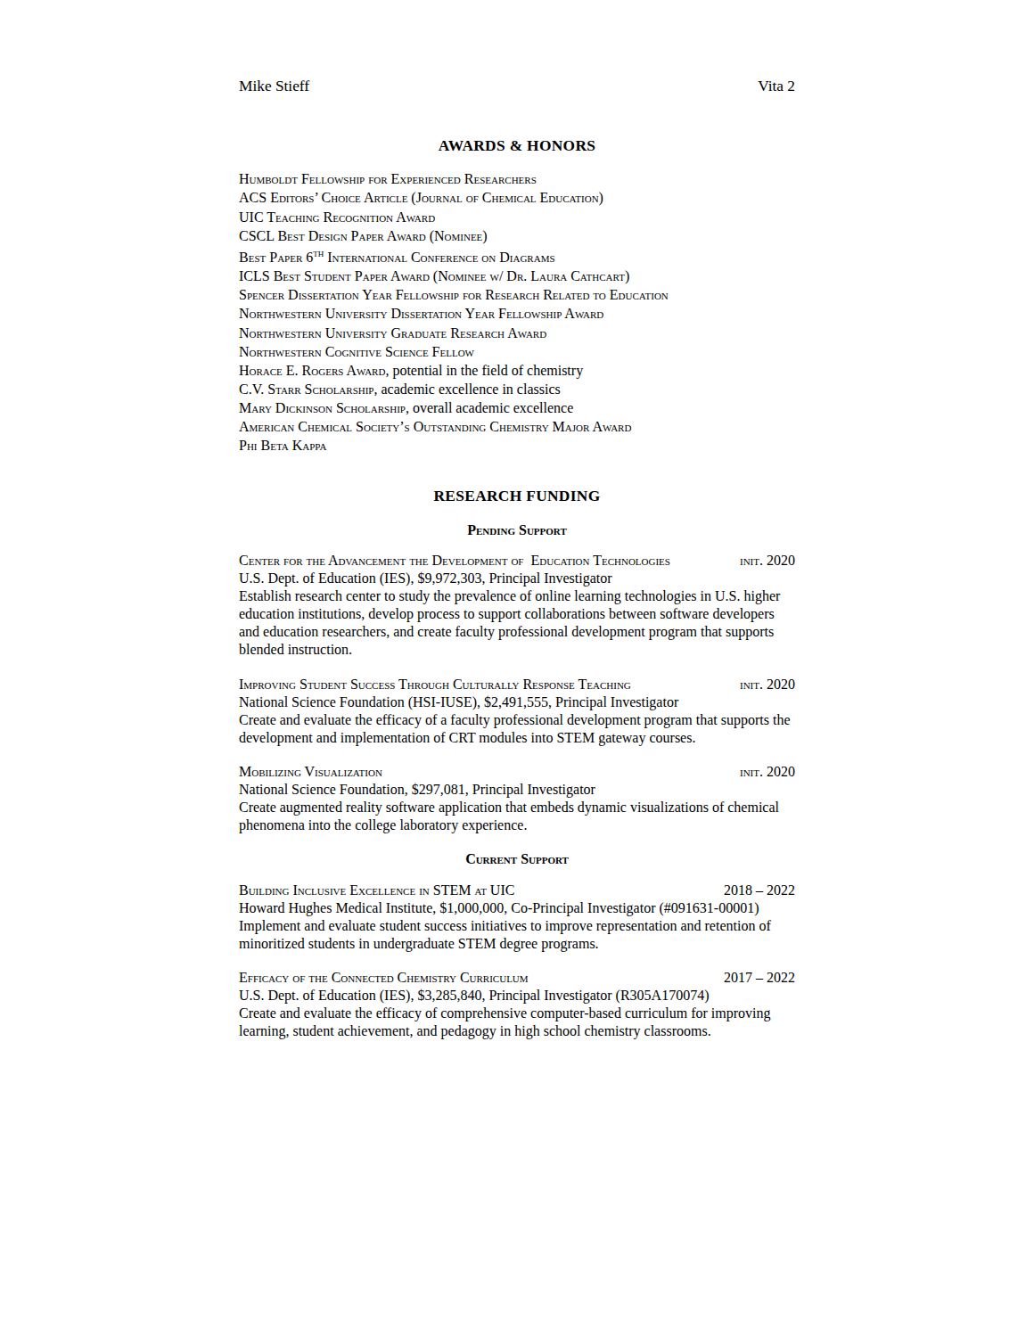Mike Stieff Vita 2
AWARDS & HONORS
Humboldt Fellowship for Experienced Researchers
ACS Editors’ Choice Article (Journal of Chemical Education)
UIC Teaching Recognition Award
CSCL Best Design Paper Award (Nominee)
Best Paper 6th International Conference on Diagrams
ICLS Best Student Paper Award (Nominee w/ Dr. Laura Cathcart)
Spencer Dissertation Year Fellowship for Research Related to Education
Northwestern University Dissertation Year Fellowship Award
Northwestern University Graduate Research Award
Northwestern Cognitive Science Fellow
Horace E. Rogers Award, potential in the field of chemistry
C.V. Starr Scholarship, academic excellence in classics
Mary Dickinson Scholarship, overall academic excellence
American Chemical Society’s Outstanding Chemistry Major Award
Phi Beta Kappa
RESEARCH FUNDING
Pending Support
Center for the Advancement the Development of Education Technologies init. 2020
U.S. Dept. of Education (IES), $9,972,303, Principal Investigator
Establish research center to study the prevalence of online learning technologies in U.S. higher education institutions, develop process to support collaborations between software developers and education researchers, and create faculty professional development program that supports blended instruction.
Improving Student Success Through Culturally Response Teaching init. 2020
National Science Foundation (HSI-IUSE), $2,491,555, Principal Investigator
Create and evaluate the efficacy of a faculty professional development program that supports the development and implementation of CRT modules into STEM gateway courses.
Mobilizing Visualization init. 2020
National Science Foundation, $297,081, Principal Investigator
Create augmented reality software application that embeds dynamic visualizations of chemical phenomena into the college laboratory experience.
Current Support
Building Inclusive Excellence in STEM at UIC 2018 – 2022
Howard Hughes Medical Institute, $1,000,000, Co-Principal Investigator (#091631-00001)
Implement and evaluate student success initiatives to improve representation and retention of minoritized students in undergraduate STEM degree programs.
Efficacy of the Connected Chemistry Curriculum 2017 – 2022
U.S. Dept. of Education (IES), $3,285,840, Principal Investigator (R305A170074)
Create and evaluate the efficacy of comprehensive computer-based curriculum for improving learning, student achievement, and pedagogy in high school chemistry classrooms.